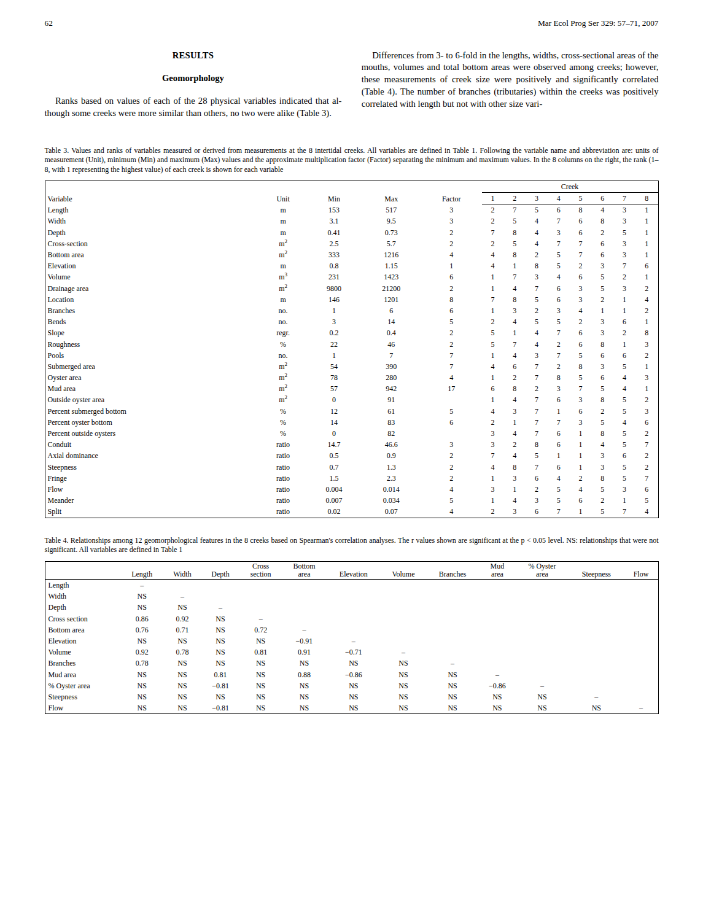62 Mar Ecol Prog Ser 329: 57–71, 2007
RESULTS
Geomorphology
Ranks based on values of each of the 28 physical variables indicated that although some creeks were more similar than others, no two were alike (Table 3).
Differences from 3- to 6-fold in the lengths, widths, cross-sectional areas of the mouths, volumes and total bottom areas were observed among creeks; however, these measurements of creek size were positively and significantly correlated (Table 4). The number of branches (tributaries) within the creeks was positively correlated with length but not with other size vari-
Table 3. Values and ranks of variables measured or derived from measurements at the 8 intertidal creeks. All variables are defined in Table 1. Following the variable name and abbreviation are: units of measurement (Unit), minimum (Min) and maximum (Max) values and the approximate multiplication factor (Factor) separating the minimum and maximum values. In the 8 columns on the right, the rank (1–8, with 1 representing the highest value) of each creek is shown for each variable
| Variable | Unit | Min | Max | Factor | Creek |
| --- | --- | --- | --- | --- | --- |
| 1 | 2 | 3 | 4 | 5 | 6 | 7 | 8 |
| Length | m | 153 | 517 | 3 | 2 | 7 | 5 | 6 | 8 | 4 | 3 | 1 |
| Width | m | 3.1 | 9.5 | 3 | 2 | 5 | 4 | 7 | 6 | 8 | 3 | 1 |
| Depth | m | 0.41 | 0.73 | 2 | 7 | 8 | 4 | 3 | 6 | 2 | 5 | 1 |
| Cross-section | m 2 | 2.5 | 5.7 | 2 | 2 | 5 | 4 | 7 | 7 | 6 | 3 | 1 |
| Bottom area | m 2 | 333 | 1216 | 4 | 4 | 8 | 2 | 5 | 7 | 6 | 3 | 1 |
| Elevation | m | 0.8 | 1.15 | 1 | 4 | 1 | 8 | 5 | 2 | 3 | 7 | 6 |
| Volume | m 3 | 231 | 1423 | 6 | 1 | 7 | 3 | 4 | 6 | 5 | 2 | 1 |
| Drainage area | m 2 | 9800 | 21200 | 2 | 1 | 4 | 7 | 6 | 3 | 5 | 3 | 2 |
| Location | m | 146 | 1201 | 8 | 7 | 8 | 5 | 6 | 3 | 2 | 1 | 4 |
| Branches | no. | 1 | 6 | 6 | 1 | 3 | 2 | 3 | 4 | 1 | 1 | 2 |
| Bends | no. | 3 | 14 | 5 | 2 | 4 | 5 | 5 | 2 | 3 | 6 | 1 |
| Slope | regr. | 0.2 | 0.4 | 2 | 5 | 1 | 4 | 7 | 6 | 3 | 2 | 8 |
| Roughness | % | 22 | 46 | 2 | 5 | 7 | 4 | 2 | 6 | 8 | 1 | 3 |
| Pools | no. | 1 | 7 | 7 | 1 | 4 | 3 | 7 | 5 | 6 | 6 | 2 |
| Submerged area | m 2 | 54 | 390 | 7 | 4 | 6 | 7 | 2 | 8 | 3 | 5 | 1 |
| Oyster area | m 2 | 78 | 280 | 4 | 1 | 2 | 7 | 8 | 5 | 6 | 4 | 3 |
| Mud area | m 2 | 57 | 942 | 17 | 6 | 8 | 2 | 3 | 7 | 5 | 4 | 1 |
| Outside oyster area | m 2 | 0 | 91 | | 1 | 4 | 7 | 6 | 3 | 8 | 5 | 2 |
| Percent submerged bottom | % | 12 | 61 | 5 | 4 | 3 | 7 | 1 | 6 | 2 | 5 | 3 |
| Percent oyster bottom | % | 14 | 83 | 6 | 2 | 1 | 7 | 7 | 3 | 5 | 4 | 6 |
| Percent outside oysters | % | 0 | 82 | | 3 | 4 | 7 | 6 | 1 | 8 | 5 | 2 |
| Conduit | ratio | 14.7 | 46.6 | 3 | 3 | 2 | 8 | 6 | 1 | 4 | 5 | 7 |
| Axial dominance | ratio | 0.5 | 0.9 | 2 | 7 | 4 | 5 | 1 | 1 | 3 | 6 | 2 |
| Steepness | ratio | 0.7 | 1.3 | 2 | 4 | 8 | 7 | 6 | 1 | 3 | 5 | 2 |
| Fringe | ratio | 1.5 | 2.3 | 2 | 1 | 3 | 6 | 4 | 2 | 8 | 5 | 7 |
| Flow | ratio | 0.004 | 0.014 | 4 | 3 | 1 | 2 | 5 | 4 | 5 | 3 | 6 |
| Meander | ratio | 0.007 | 0.034 | 5 | 1 | 4 | 3 | 5 | 6 | 2 | 1 | 5 |
| Split | ratio | 0.02 | 0.07 | 4 | 2 | 3 | 6 | 7 | 1 | 5 | 7 | 4 |
Table 4. Relationships among 12 geomorphological features in the 8 creeks based on Spearman's correlation analyses. The r values shown are significant at the p < 0.05 level. NS: relationships that were not significant. All variables are defined in Table 1
| | Length | Width | Depth | Cross section | Bottom area | Elevation | Volume | Branches | Mud area | % Oyster area | Steepness | Flow |
| --- | --- | --- | --- | --- | --- | --- | --- | --- | --- | --- | --- | --- |
| Length | – | | | | | | | | | | | |
| Width | NS | – | | | | | | | | | | |
| Depth | NS | NS | – | | | | | | | | | |
| Cross section | 0.86 | 0.92 | NS | – | | | | | | | | |
| Bottom area | 0.76 | 0.71 | NS | 0.72 | – | | | | | | | |
| Elevation | NS | NS | NS | NS | −0.91 | – | | | | | | |
| Volume | 0.92 | 0.78 | NS | 0.81 | 0.91 | −0.71 | – | | | | | |
| Branches | 0.78 | NS | NS | NS | NS | NS | NS | – | | | | |
| Mud area | NS | NS | 0.81 | NS | 0.88 | −0.86 | NS | NS | – | | | |
| % Oyster area | NS | NS | −0.81 | NS | NS | NS | NS | NS | −0.86 | – | | |
| Steepness | NS | NS | NS | NS | NS | NS | NS | NS | NS | NS | – | |
| Flow | NS | NS | −0.81 | NS | NS | NS | NS | NS | NS | NS | NS | – |